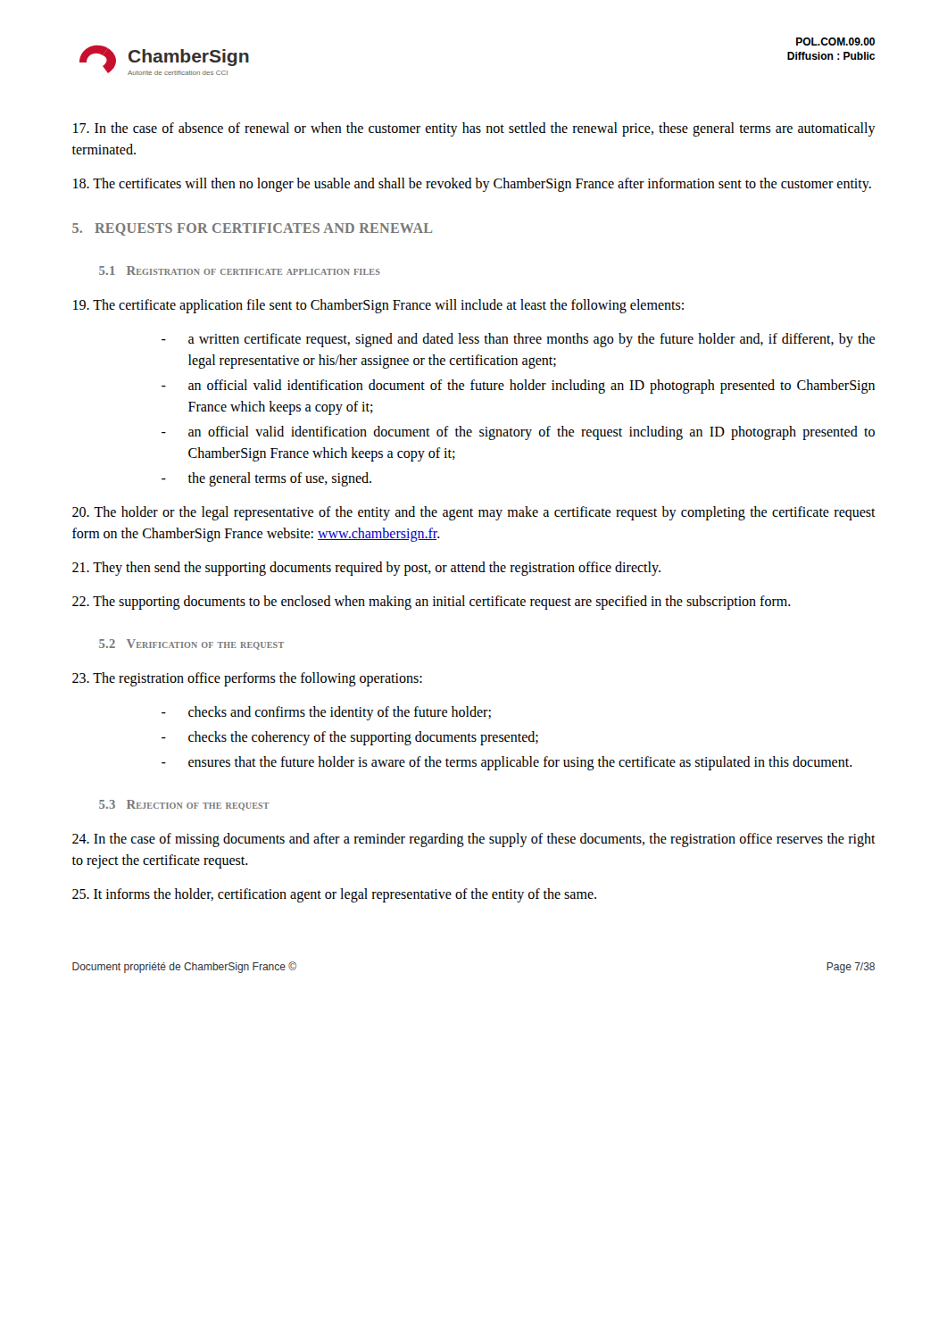ChamberSign Autorité de certification des CCI
POL.COM.09.00
Diffusion : Public
17. In the case of absence of renewal or when the customer entity has not settled the renewal price, these general terms are automatically terminated.
18. The certificates will then no longer be usable and shall be revoked by ChamberSign France after information sent to the customer entity.
5. Requests for certificates and renewal
5.1 REGISTRATION OF CERTIFICATE APPLICATION FILES
19. The certificate application file sent to ChamberSign France will include at least the following elements:
a written certificate request, signed and dated less than three months ago by the future holder and, if different, by the legal representative or his/her assignee or the certification agent;
an official valid identification document of the future holder including an ID photograph presented to ChamberSign France which keeps a copy of it;
an official valid identification document of the signatory of the request including an ID photograph presented to ChamberSign France which keeps a copy of it;
the general terms of use, signed.
20. The holder or the legal representative of the entity and the agent may make a certificate request by completing the certificate request form on the ChamberSign France website: www.chambersign.fr.
21. They then send the supporting documents required by post, or attend the registration office directly.
22. The supporting documents to be enclosed when making an initial certificate request are specified in the subscription form.
5.2 VERIFICATION OF THE REQUEST
23. The registration office performs the following operations:
checks and confirms the identity of the future holder;
checks the coherency of the supporting documents presented;
ensures that the future holder is aware of the terms applicable for using the certificate as stipulated in this document.
5.3 REJECTION OF THE REQUEST
24. In the case of missing documents and after a reminder regarding the supply of these documents, the registration office reserves the right to reject the certificate request.
25. It informs the holder, certification agent or legal representative of the entity of the same.
Document propriété de ChamberSign France ©
Page 7/38